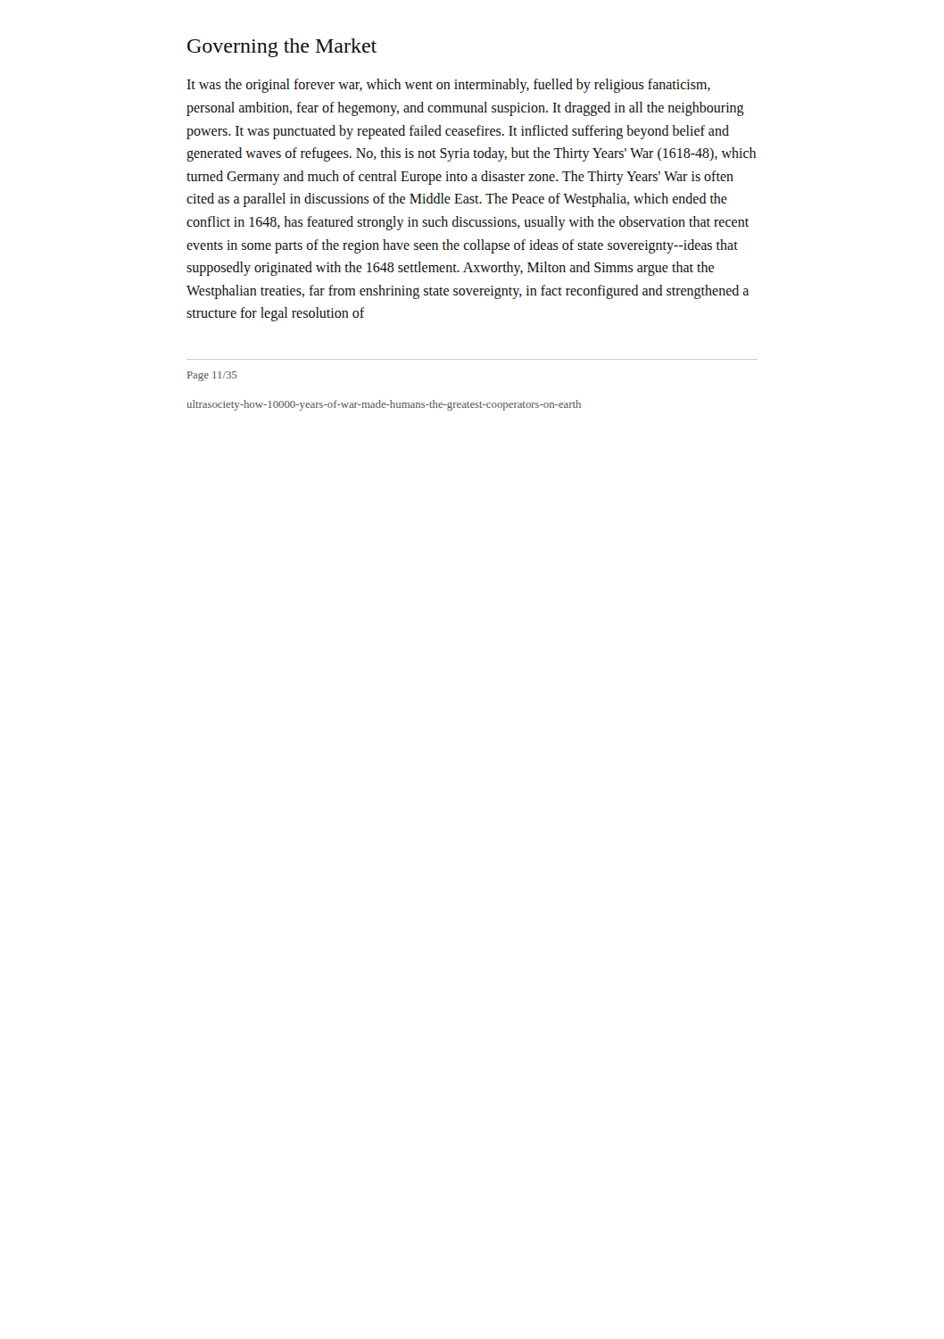Governing the Market
It was the original forever war, which went on interminably, fuelled by religious fanaticism, personal ambition, fear of hegemony, and communal suspicion. It dragged in all the neighbouring powers. It was punctuated by repeated failed ceasefires. It inflicted suffering beyond belief and generated waves of refugees. No, this is not Syria today, but the Thirty Years' War (1618-48), which turned Germany and much of central Europe into a disaster zone. The Thirty Years' War is often cited as a parallel in discussions of the Middle East. The Peace of Westphalia, which ended the conflict in 1648, has featured strongly in such discussions, usually with the observation that recent events in some parts of the region have seen the collapse of ideas of state sovereignty--ideas that supposedly originated with the 1648 settlement. Axworthy, Milton and Simms argue that the Westphalian treaties, far from enshrining state sovereignty, in fact reconfigured and strengthened a structure for legal resolution of
Page 11/35
ultrasociety-how-10000-years-of-war-made-humans-the-greatest-cooperators-on-earth